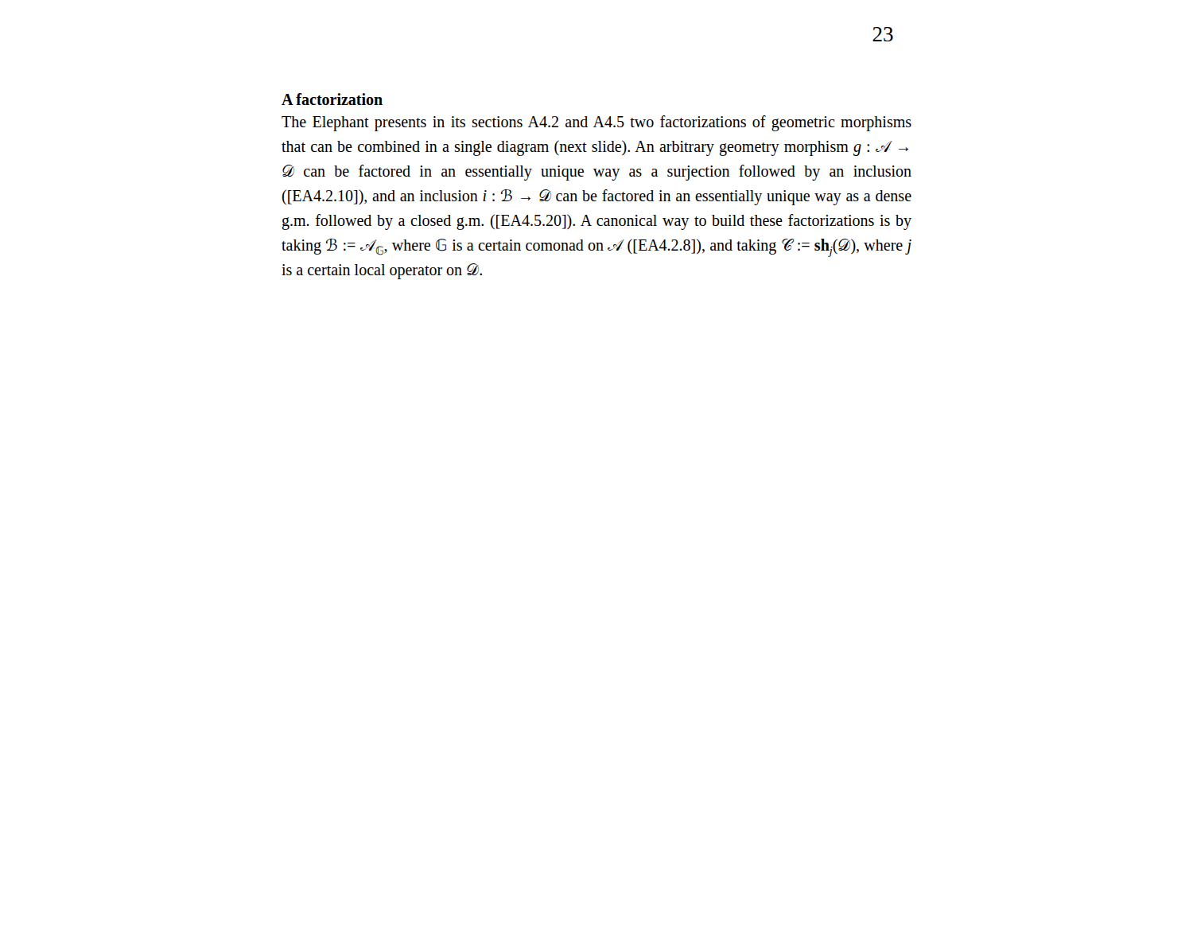23
A factorization
The Elephant presents in its sections A4.2 and A4.5 two factorizations of geometric morphisms that can be combined in a single diagram (next slide). An arbitrary geometry morphism g : 𝒜 → 𝒟 can be factored in an essentially unique way as a surjection followed by an inclusion ([EA4.2.10]), and an inclusion i : ℬ → 𝒟 can be factored in an essentially unique way as a dense g.m. followed by a closed g.m. ([EA4.5.20]). A canonical way to build these factorizations is by taking ℬ := 𝒜𝔾, where 𝔾 is a certain comonad on 𝒜 ([EA4.2.8]), and taking 𝒞 := shj(𝒟), where j is a certain local operator on 𝒟.